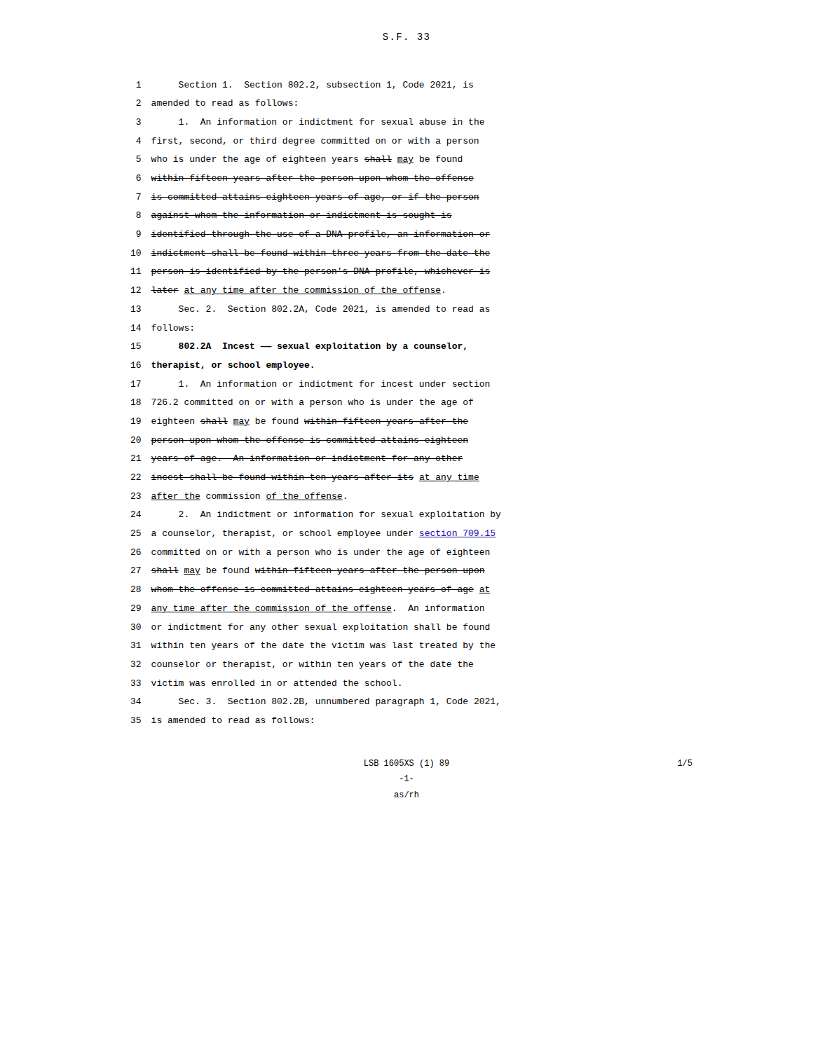S.F. 33
| 1 | Section 1. Section 802.2, subsection 1, Code 2021, is |
| 2 | amended to read as follows: |
| 3 | 1. An information or indictment for sexual abuse in the |
| 4 | first, second, or third degree committed on or with a person |
| 5 | who is under the age of eighteen years shall may be found |
| 6 | within fifteen years after the person upon whom the offense |
| 7 | is committed attains eighteen years of age, or if the person |
| 8 | against whom the information or indictment is sought is |
| 9 | identified through the use of a DNA profile, an information or |
| 10 | indictment shall be found within three years from the date the |
| 11 | person is identified by the person's DNA profile, whichever is |
| 12 | later at any time after the commission of the offense . |
| 13 | Sec. 2. Section 802.2A, Code 2021, is amended to read as |
| 14 | follows: |
| 15 | 802.2A Incest —— sexual exploitation by a counselor, |
| 16 | therapist, or school employee. |
| 17 | 1. An information or indictment for incest under section |
| 18 | 726.2 committed on or with a person who is under the age of |
| 19 | eighteen shall may be found within fifteen years after the |
| 20 | person upon whom the offense is committed attains eighteen |
| 21 | years of age. An information or indictment for any other |
| 22 | incest shall be found within ten years after its at any time |
| 23 | after the commission of the offense . |
| 24 | 2. An indictment or information for sexual exploitation by |
| 25 | a counselor, therapist, or school employee under section 709.15 |
| 26 | committed on or with a person who is under the age of eighteen |
| 27 | shall may be found within fifteen years after the person upon |
| 28 | whom the offense is committed attains eighteen years of age at |
| 29 | any time after the commission of the offense . An information |
| 30 | or indictment for any other sexual exploitation shall be found |
| 31 | within ten years of the date the victim was last treated by the |
| 32 | counselor or therapist, or within ten years of the date the |
| 33 | victim was enrolled in or attended the school. |
| 34 | Sec. 3. Section 802.2B, unnumbered paragraph 1, Code 2021, |
| 35 | is amended to read as follows: |
LSB 1605XS (1) 89
-1-
as/rh
1/5